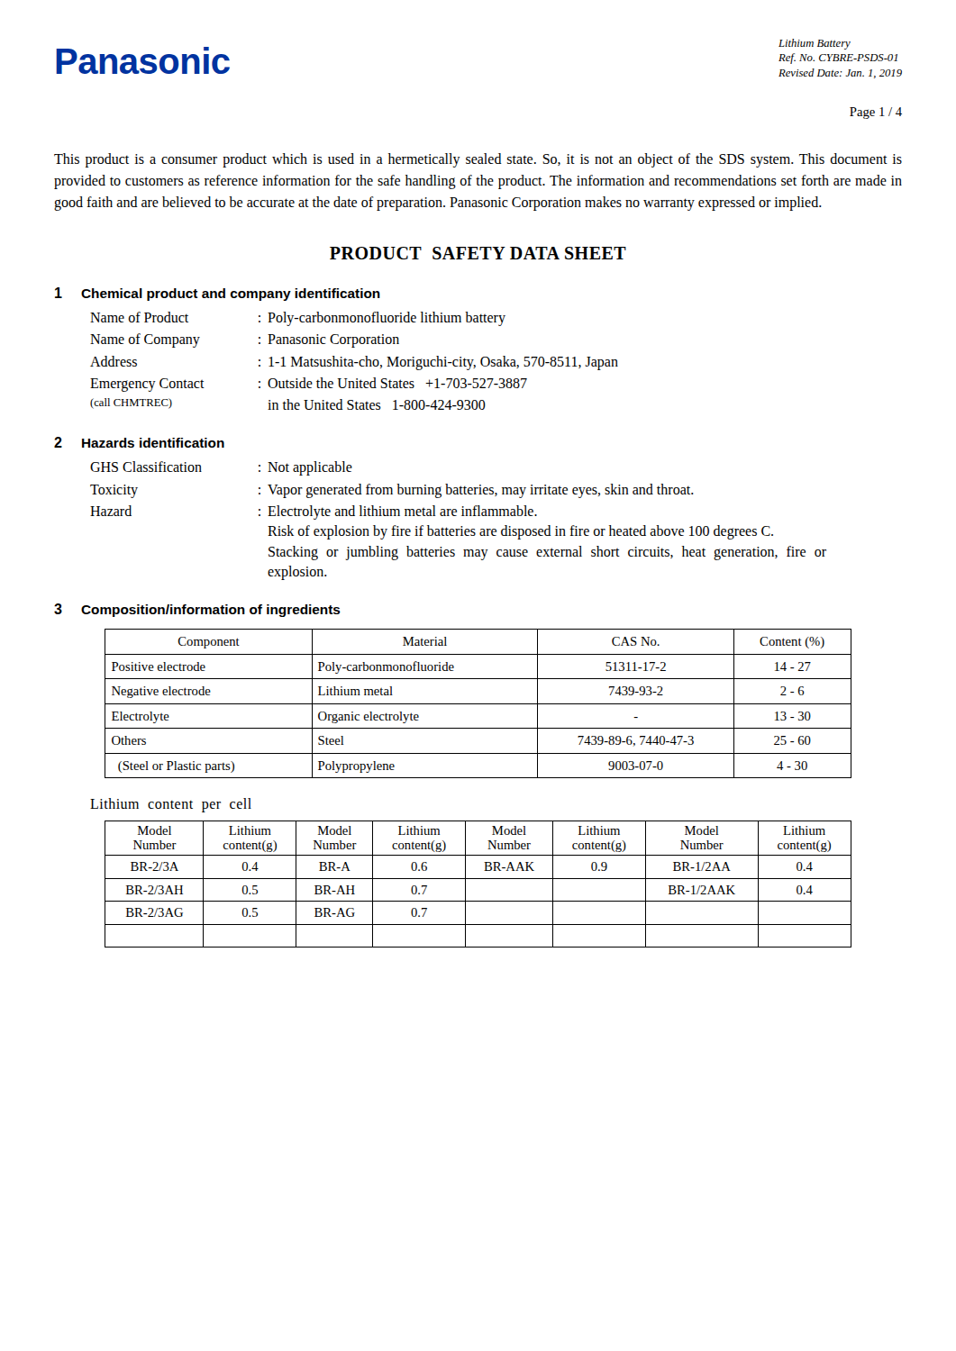Lithium Battery
Ref. No. CYBRE-PSDS-01
Revised Date: Jan. 1, 2019
Panasonic
Page 1 / 4
This product is a consumer product which is used in a hermetically sealed state. So, it is not an object of the SDS system. This document is provided to customers as reference information for the safe handling of the product. The information and recommendations set forth are made in good faith and are believed to be accurate at the date of preparation. Panasonic Corporation makes no warranty expressed or implied.
PRODUCT SAFETY DATA SHEET
1 Chemical product and company identification
| Name of Product | : | Poly-carbonmonofluoride lithium battery |
| Name of Company | : | Panasonic Corporation |
| Address | : | 1-1 Matsushita-cho, Moriguchi-city, Osaka, 570-8511, Japan |
| Emergency Contact | : | Outside the United States +1-703-527-3887 |
| (call CHMTREC) | | in the United States 1-800-424-9300 |
2 Hazards identification
| GHS Classification | : | Not applicable |
| Toxicity | : | Vapor generated from burning batteries, may irritate eyes, skin and throat. |
| Hazard | : | Electrolyte and lithium metal are inflammable. Risk of explosion by fire if batteries are disposed in fire or heated above 100 degrees C. Stacking or jumbling batteries may cause external short circuits, heat generation, fire or explosion. |
3 Composition/information of ingredients
| Component | Material | CAS No. | Content (%) |
| --- | --- | --- | --- |
| Positive electrode | Poly-carbonmonofluoride | 51311-17-2 | 14 - 27 |
| Negative electrode | Lithium metal | 7439-93-2 | 2 - 6 |
| Electrolyte | Organic electrolyte | - | 13 - 30 |
| Others | Steel | 7439-89-6, 7440-47-3 | 25 - 60 |
| (Steel or Plastic parts) | Polypropylene | 9003-07-0 | 4 - 30 |
Lithium content per cell
| Model Number | Lithium content(g) | Model Number | Lithium content(g) | Model Number | Lithium content(g) | Model Number | Lithium content(g) |
| --- | --- | --- | --- | --- | --- | --- | --- |
| BR-2/3A | 0.4 | BR-A | 0.6 | BR-AAK | 0.9 | BR-1/2AA | 0.4 |
| BR-2/3AH | 0.5 | BR-AH | 0.7 | | | BR-1/2AAK | 0.4 |
| BR-2/3AG | 0.5 | BR-AG | 0.7 | | | | |